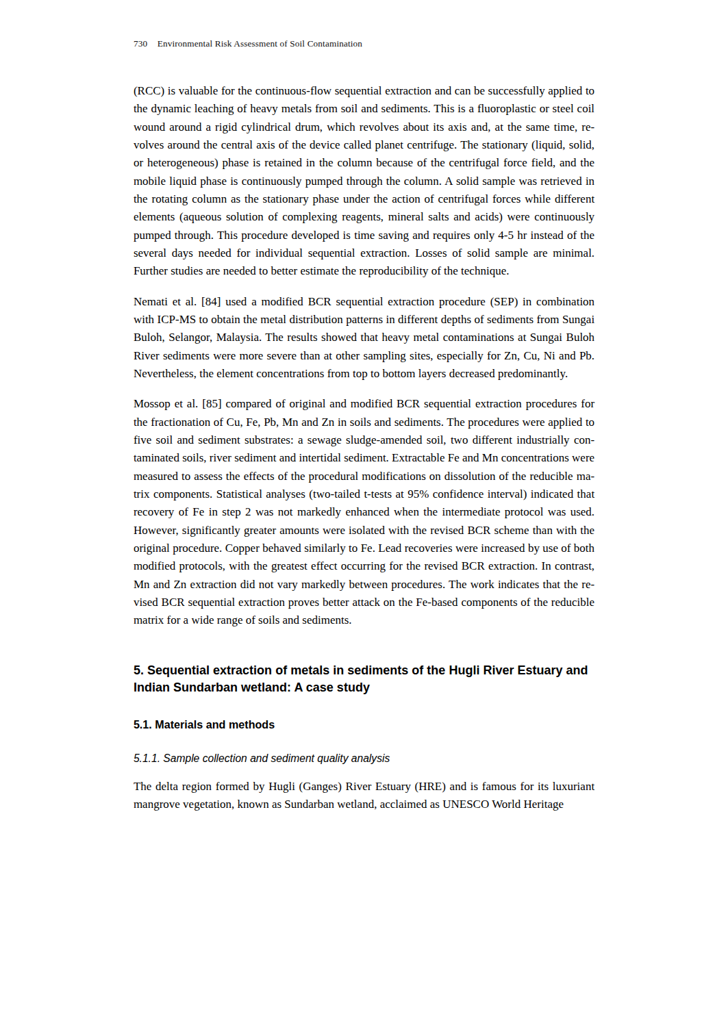730 Environmental Risk Assessment of Soil Contamination
(RCC) is valuable for the continuous-flow sequential extraction and can be successfully applied to the dynamic leaching of heavy metals from soil and sediments. This is a fluoroplastic or steel coil wound around a rigid cylindrical drum, which revolves about its axis and, at the same time, revolves around the central axis of the device called planet centrifuge. The stationary (liquid, solid, or heterogeneous) phase is retained in the column because of the centrifugal force field, and the mobile liquid phase is continuously pumped through the column. A solid sample was retrieved in the rotating column as the stationary phase under the action of centrifugal forces while different elements (aqueous solution of complexing reagents, mineral salts and acids) were continuously pumped through. This procedure developed is time saving and requires only 4-5 hr instead of the several days needed for individual sequential extraction. Losses of solid sample are minimal. Further studies are needed to better estimate the reproducibility of the technique.
Nemati et al. [84] used a modified BCR sequential extraction procedure (SEP) in combination with ICP-MS to obtain the metal distribution patterns in different depths of sediments from Sungai Buloh, Selangor, Malaysia. The results showed that heavy metal contaminations at Sungai Buloh River sediments were more severe than at other sampling sites, especially for Zn, Cu, Ni and Pb. Nevertheless, the element concentrations from top to bottom layers decreased predominantly.
Mossop et al. [85] compared of original and modified BCR sequential extraction procedures for the fractionation of Cu, Fe, Pb, Mn and Zn in soils and sediments. The procedures were applied to five soil and sediment substrates: a sewage sludge-amended soil, two different industrially contaminated soils, river sediment and intertidal sediment. Extractable Fe and Mn concentrations were measured to assess the effects of the procedural modifications on dissolution of the reducible matrix components. Statistical analyses (two-tailed t-tests at 95% confidence interval) indicated that recovery of Fe in step 2 was not markedly enhanced when the intermediate protocol was used. However, significantly greater amounts were isolated with the revised BCR scheme than with the original procedure. Copper behaved similarly to Fe. Lead recoveries were increased by use of both modified protocols, with the greatest effect occurring for the revised BCR extraction. In contrast, Mn and Zn extraction did not vary markedly between procedures. The work indicates that the revised BCR sequential extraction proves better attack on the Fe-based components of the reducible matrix for a wide range of soils and sediments.
5. Sequential extraction of metals in sediments of the Hugli River Estuary and Indian Sundarban wetland: A case study
5.1. Materials and methods
5.1.1. Sample collection and sediment quality analysis
The delta region formed by Hugli (Ganges) River Estuary (HRE) and is famous for its luxuriant mangrove vegetation, known as Sundarban wetland, acclaimed as UNESCO World Heritage